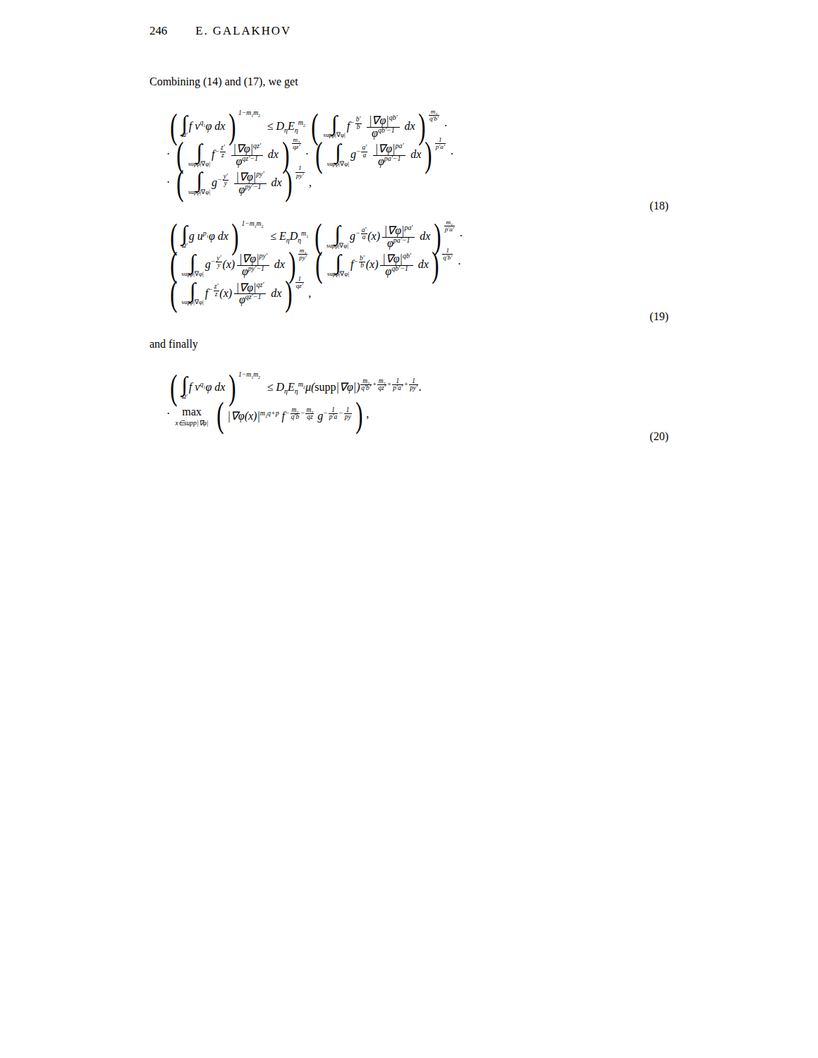246
E. Galakhov
Combining (14) and (17), we get
(∫Ω′f vq1φ dx) 1−m1m2 ≤ DηEηm2 (∫supp|∇φ|f−b′b |∇φ|qb′φqb′−1 dx) m2 q′b′ · · (∫supp|∇φ|f−z′z |∇φ|qz′φqz′−1 dx) m2 qz′ · (∫supp|∇φ|g−a′a |∇φ|pa′φpa′−1 dx) 1 p′a′ · · (∫supp|∇φ|g−y′y |∇φ|py′φpy′−1 dx) 1 py′ , (18)
(∫Ω′g up1φ dx) 1−m1m2 ≤ EηDηm1 (∫supp|∇φ|g−a′a(x)|∇φ|pa′φpa′−1 dx) m1 p′a′ · (∫supp|∇φ|g−y′y(x)|∇φ|py′φpy′−1 dx) m1 py′ (∫supp|∇φ|f−b′b(x)|∇φ|qb′φqb′−1 dx) 1 q′b′ · (∫supp|∇φ|f−z′z(x)|∇φ|qz′φqz′−1 dx) 1 qz′ , (19)
and finally
(∫Ω′f vq1φ dx) 1−m1m2 ≤ DηEηm2μ(supp|∇φ|)m2 q′b′+m2 qz′+1 p′a′+1 py′. · max x∈supp|∇φ| (|∇φ(x)|m2q+p f−m2 q′b−m2 qz g−1 p′a−1 py) , (20)